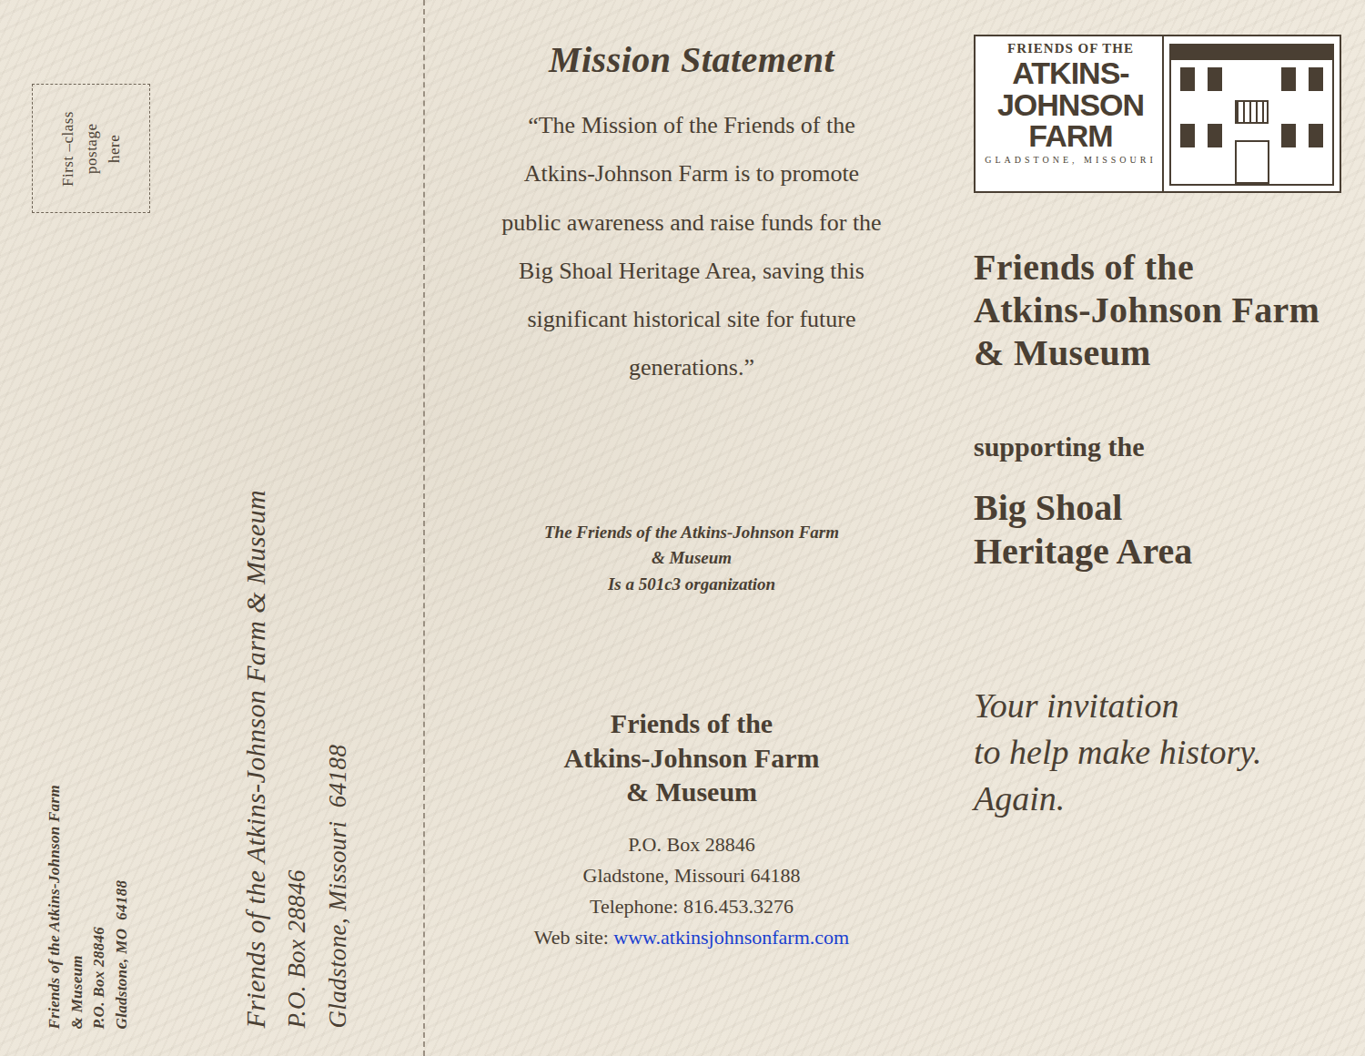First –class
postage
here
Friends of the Atkins-Johnson Farm
& Museum
P.O. Box 28846
Gladstone, MO 64188 Friends of the Atkins-Johnson Farm & Museum
P.O. Box 28846
Gladstone, Missouri 64188
Mission Statement
“The Mission of the Friends of the Atkins-Johnson Farm is to promote public awareness and raise funds for the Big Shoal Heritage Area, saving this significant historical site for future generations.”
The Friends of the Atkins-Johnson Farm
& Museum
Is a 501c3 organization
Friends of the
Atkins-Johnson Farm
& Museum
P.O. Box 28846
Gladstone, Missouri 64188
Telephone: 816.453.3276
Web site: www.atkinsjohnsonfarm.com
FRIENDS OF THE
ATKINS-
JOHNSON
FARM
GLADSTONE, MISSOURI
Friends of the
Atkins-Johnson Farm
& Museum
supporting the
Big Shoal
Heritage Area
Your invitation
to help make history.
Again.